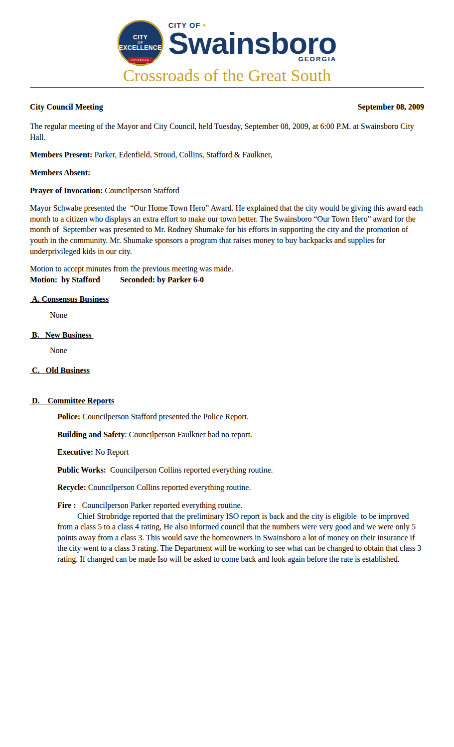CITY OF EXCELLENCE
GEORGIA
CITY OF •
Swainsboro
GEORGIA
Crossroads of the Great South
City Council Meeting September 08, 2009
The regular meeting of the Mayor and City Council, held Tuesday, September 08, 2009, at 6:00 P.M. at Swainsboro City Hall.
Members Present: Parker, Edenfield, Stroud, Collins, Stafford & Faulkner,
Members Absent:
Prayer of Invocation: Councilperson Stafford
Mayor Schwabe presented the “Our Home Town Hero” Award. He explained that the city would be giving this award each month to a citizen who displays an extra effort to make our town better. The Swainsboro “Our Town Hero” award for the month of September was presented to Mr. Rodney Shumake for his efforts in supporting the city and the promotion of youth in the community. Mr. Shumake sponsors a program that raises money to buy backpacks and supplies for underprivileged kids in our city.
Motion to accept minutes from the previous meeting was made.
Motion: by Stafford Seconded: by Parker 6-0
A. Consensus Business
None
B. New Business
None
C. Old Business
D. Committee Reports
Police: Councilperson Stafford presented the Police Report.
Building and Safety: Councilperson Faulkner had no report.
Executive: No Report
Public Works: Councilperson Collins reported everything routine.
Recycle: Councilperson Collins reported everything routine.
Fire : Councilperson Parker reported everything routine.
Chief Strobridge reported that the preliminary ISO report is back and the city is eligible to be improved from a class 5 to a class 4 rating, He also informed council that the numbers were very good and we were only 5 points away from a class 3. This would save the homeowners in Swainsboro a lot of money on their insurance if the city went to a class 3 rating. The Department will be working to see what can be changed to obtain that class 3 rating. If changed can be made Iso will be asked to come back and look again before the rate is established.